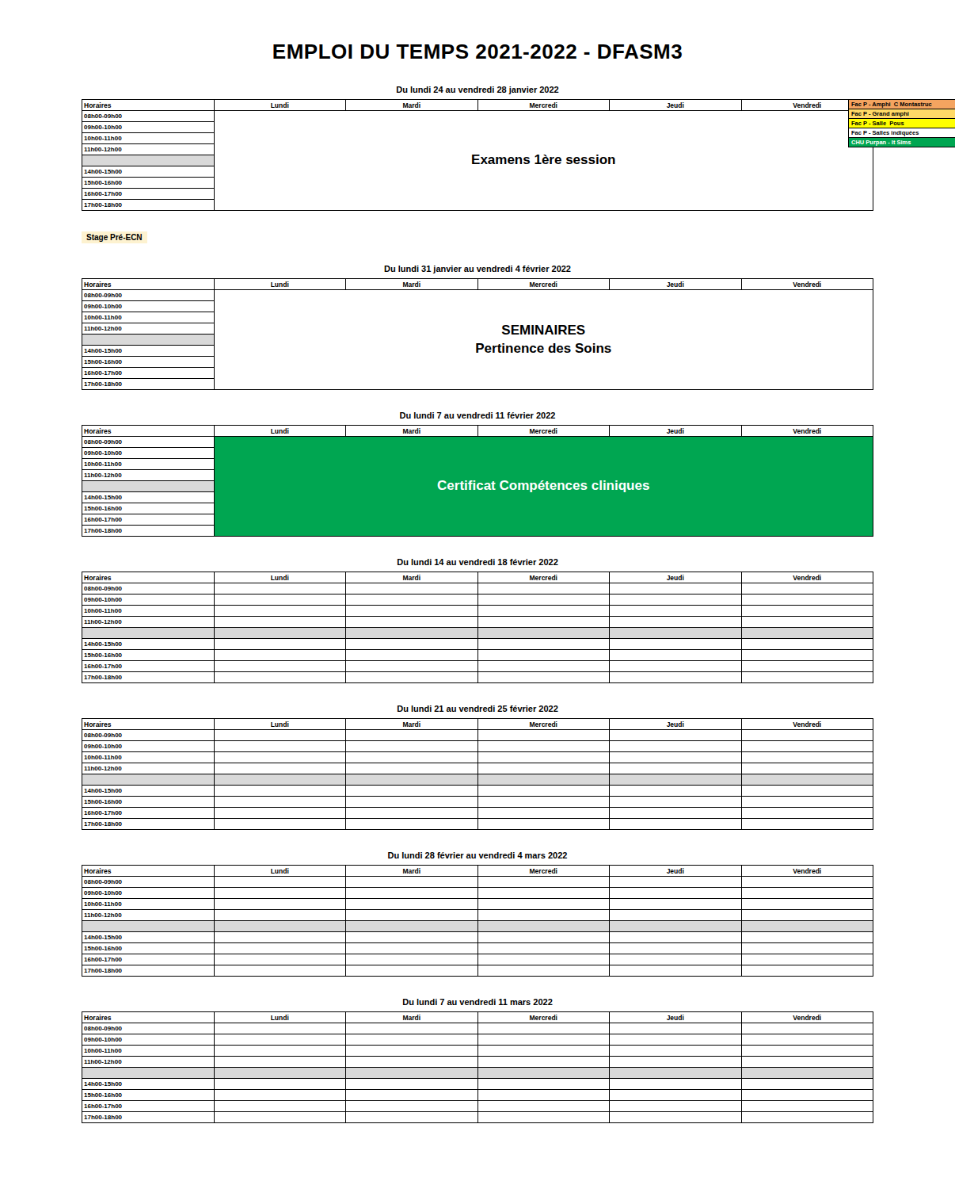EMPLOI DU TEMPS 2021-2022 - DFASM3
Du lundi 24 au vendredi 28 janvier 2022
Fac P - Amphi C Montastruc
Fac P - Grand amphi
Fac P - Salle Pous
Fac P - Salles indiquées
CHU Purpan - It Sims
| Horaires | Lundi | Mardi | Mercredi | Jeudi | Vendredi |
| --- | --- | --- | --- | --- | --- |
| 08h00-09h00 | Examens 1ère session |
| 09h00-10h00 |
| 10h00-11h00 |
| 11h00-12h00 |
| 14h00-15h00 |
| 15h00-16h00 |
| 16h00-17h00 |
| 17h00-18h00 |
Stage Pré-ECN
Du lundi 31 janvier au vendredi 4 février 2022
| Horaires | Lundi | Mardi | Mercredi | Jeudi | Vendredi |
| --- | --- | --- | --- | --- | --- |
| 08h00-09h00 | SEMINAIRES Pertinence des Soins |
| 09h00-10h00 |
| 10h00-11h00 |
| 11h00-12h00 |
| 14h00-15h00 |
| 15h00-16h00 |
| 16h00-17h00 |
| 17h00-18h00 |
Du lundi 7 au vendredi 11 février 2022
| Horaires | Lundi | Mardi | Mercredi | Jeudi | Vendredi |
| --- | --- | --- | --- | --- | --- |
| 08h00-09h00 | Certificat Compétences cliniques |
| 09h00-10h00 |
| 10h00-11h00 |
| 11h00-12h00 |
| 14h00-15h00 |
| 15h00-16h00 |
| 16h00-17h00 |
| 17h00-18h00 |
Du lundi 14 au vendredi 18 février 2022
| Horaires | Lundi | Mardi | Mercredi | Jeudi | Vendredi |
| --- | --- | --- | --- | --- | --- |
| 08h00-09h00 | | | | | |
| 09h00-10h00 | | | | | |
| 10h00-11h00 | | | | | |
| 11h00-12h00 | | | | | |
| 14h00-15h00 | | | | | |
| 15h00-16h00 | | | | | |
| 16h00-17h00 | | | | | |
| 17h00-18h00 | | | | | |
Du lundi 21 au vendredi 25 février 2022
| Horaires | Lundi | Mardi | Mercredi | Jeudi | Vendredi |
| --- | --- | --- | --- | --- | --- |
| 08h00-09h00 | | | | | |
| 09h00-10h00 | | | | | |
| 10h00-11h00 | | | | | |
| 11h00-12h00 | | | | | |
| 14h00-15h00 | | | | | |
| 15h00-16h00 | | | | | |
| 16h00-17h00 | | | | | |
| 17h00-18h00 | | | | | |
Du lundi 28 février au vendredi 4 mars 2022
| Horaires | Lundi | Mardi | Mercredi | Jeudi | Vendredi |
| --- | --- | --- | --- | --- | --- |
| 08h00-09h00 | | | | | |
| 09h00-10h00 | | | | | |
| 10h00-11h00 | | | | | |
| 11h00-12h00 | | | | | |
| 14h00-15h00 | | | | | |
| 15h00-16h00 | | | | | |
| 16h00-17h00 | | | | | |
| 17h00-18h00 | | | | | |
Du lundi 7 au vendredi 11 mars 2022
| Horaires | Lundi | Mardi | Mercredi | Jeudi | Vendredi |
| --- | --- | --- | --- | --- | --- |
| 08h00-09h00 | | | | | |
| 09h00-10h00 | | | | | |
| 10h00-11h00 | | | | | |
| 11h00-12h00 | | | | | |
| 14h00-15h00 | | | | | |
| 15h00-16h00 | | | | | |
| 16h00-17h00 | | | | | |
| 17h00-18h00 | | | | | |